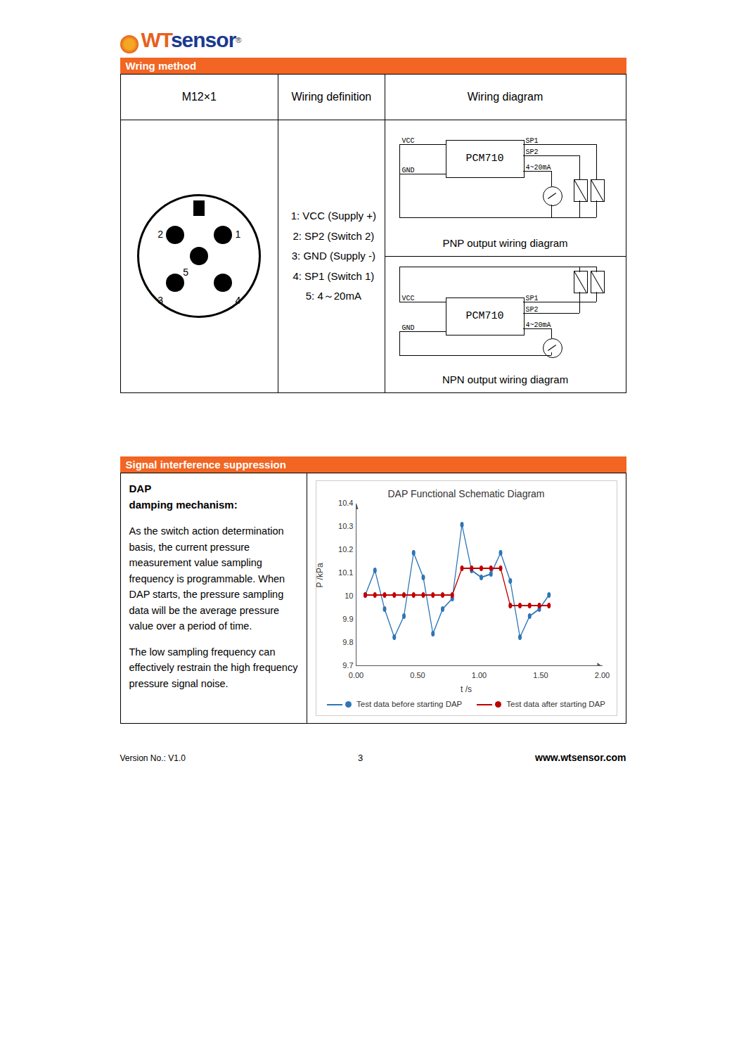WT sensor®
Wring method
| M12×1 | Wiring definition | Wiring diagram |
| --- | --- | --- |
| 2 1 5 3 4 | 1: VCC (Supply +) 2: SP2 (Switch 2) 3: GND (Supply -) 4: SP1 (Switch 1) 5: 4～20mA | PCM710 VCC GND SP1 SP2 4~20mA PNP output wiring diagram |
| PCM710 VCC GND SP1 SP2 4~20mA NPN output wiring diagram |
Signal interference suppression
| DAP damping mechanism: As the switch action determination basis, the current pressure measurement value sampling frequency is programmable. When DAP starts, the pressure sampling data will be the average pressure value over a period of time. The low sampling frequency can effectively restrain the high frequency pressure signal noise. | DAP Functional Schematic Diagram P /kPa 10.4 10.3 10.2 10.1 10 9.9 9.8 9.7 0.00 0.50 1.00 1.50 2.00 t /s Test data before starting DAP Test data after starting DAP |
Version No.: V1.0
3
www.wtsensor.com